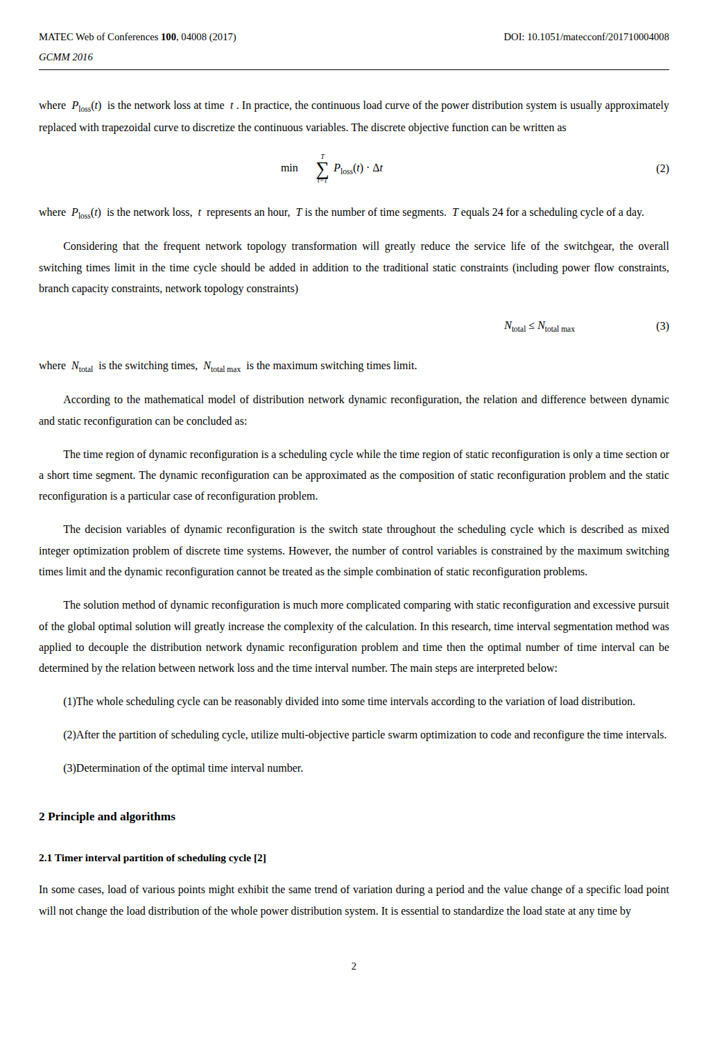MATEC Web of Conferences 100, 04008 (2017)
DOI: 10.1051/matecconf/201710004008
GCMM 2016
where Ploss(t) is the network loss at time t . In practice, the continuous load curve of the power distribution system is usually approximately replaced with trapezoidal curve to discretize the continuous variables. The discrete objective function can be written as
min T ∑ t=1 Ploss(t) · Δt
(2)
where Ploss(t) is the network loss, t represents an hour, T is the number of time segments. T equals 24 for a scheduling cycle of a day.
Considering that the frequent network topology transformation will greatly reduce the service life of the switchgear, the overall switching times limit in the time cycle should be added in addition to the traditional static constraints (including power flow constraints, branch capacity constraints, network topology constraints)
Ntotal ≤ Ntotal max
(3)
where Ntotal is the switching times, Ntotal max is the maximum switching times limit.
According to the mathematical model of distribution network dynamic reconfiguration, the relation and difference between dynamic and static reconfiguration can be concluded as:
The time region of dynamic reconfiguration is a scheduling cycle while the time region of static reconfiguration is only a time section or a short time segment. The dynamic reconfiguration can be approximated as the composition of static reconfiguration problem and the static reconfiguration is a particular case of reconfiguration problem.
The decision variables of dynamic reconfiguration is the switch state throughout the scheduling cycle which is described as mixed integer optimization problem of discrete time systems. However, the number of control variables is constrained by the maximum switching times limit and the dynamic reconfiguration cannot be treated as the simple combination of static reconfiguration problems.
The solution method of dynamic reconfiguration is much more complicated comparing with static reconfiguration and excessive pursuit of the global optimal solution will greatly increase the complexity of the calculation. In this research, time interval segmentation method was applied to decouple the distribution network dynamic reconfiguration problem and time then the optimal number of time interval can be determined by the relation between network loss and the time interval number. The main steps are interpreted below:
(1)The whole scheduling cycle can be reasonably divided into some time intervals according to the variation of load distribution.
(2)After the partition of scheduling cycle, utilize multi-objective particle swarm optimization to code and reconfigure the time intervals.
(3)Determination of the optimal time interval number.
2 Principle and algorithms
2.1 Timer interval partition of scheduling cycle [2]
In some cases, load of various points might exhibit the same trend of variation during a period and the value change of a specific load point will not change the load distribution of the whole power distribution system. It is essential to standardize the load state at any time by
2